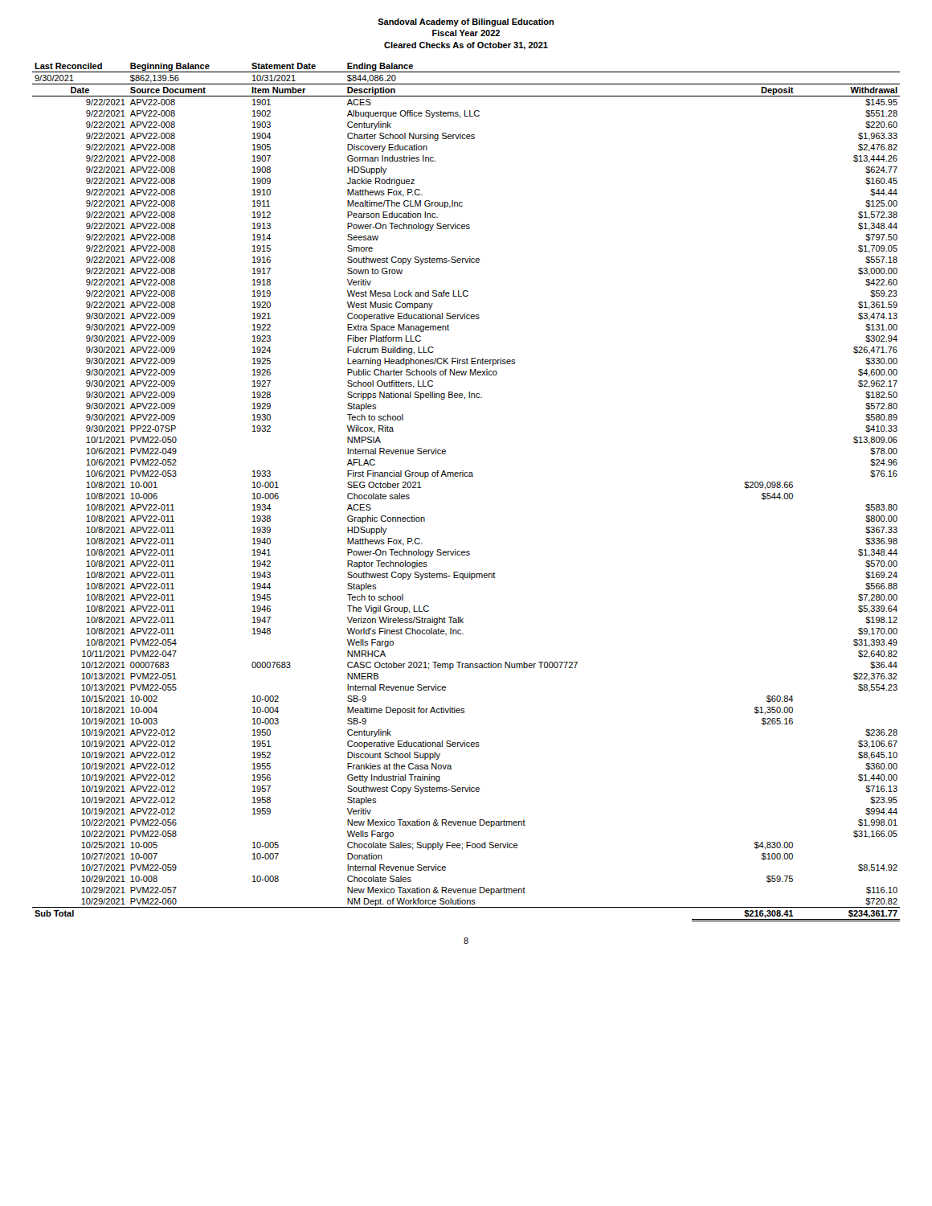Sandoval Academy of Bilingual Education
Fiscal Year 2022
Cleared Checks As of October 31, 2021
| Last Reconciled | Beginning Balance | Statement Date | Ending Balance | | |
| 9/30/2021 | $862,139.56 | 10/31/2021 | $844,086.20 | | |
| Date | Source Document | Item Number | Description | Deposit | Withdrawal |
| 9/22/2021 | APV22-008 | 1901 | ACES | | $145.95 |
| 9/22/2021 | APV22-008 | 1902 | Albuquerque Office Systems, LLC | | $551.28 |
| 9/22/2021 | APV22-008 | 1903 | Centurylink | | $220.60 |
| 9/22/2021 | APV22-008 | 1904 | Charter School Nursing Services | | $1,963.33 |
| 9/22/2021 | APV22-008 | 1905 | Discovery Education | | $2,476.82 |
| 9/22/2021 | APV22-008 | 1907 | Gorman Industries Inc. | | $13,444.26 |
| 9/22/2021 | APV22-008 | 1908 | HDSupply | | $624.77 |
| 9/22/2021 | APV22-008 | 1909 | Jackie Rodriguez | | $160.45 |
| 9/22/2021 | APV22-008 | 1910 | Matthews Fox, P.C. | | $44.44 |
| 9/22/2021 | APV22-008 | 1911 | Mealtime/The CLM Group,Inc | | $125.00 |
| 9/22/2021 | APV22-008 | 1912 | Pearson Education Inc. | | $1,572.38 |
| 9/22/2021 | APV22-008 | 1913 | Power-On Technology Services | | $1,348.44 |
| 9/22/2021 | APV22-008 | 1914 | Seesaw | | $797.50 |
| 9/22/2021 | APV22-008 | 1915 | Smore | | $1,709.05 |
| 9/22/2021 | APV22-008 | 1916 | Southwest Copy Systems-Service | | $557.18 |
| 9/22/2021 | APV22-008 | 1917 | Sown to Grow | | $3,000.00 |
| 9/22/2021 | APV22-008 | 1918 | Veritiv | | $422.60 |
| 9/22/2021 | APV22-008 | 1919 | West Mesa Lock and Safe LLC | | $59.23 |
| 9/22/2021 | APV22-008 | 1920 | West Music Company | | $1,361.59 |
| 9/30/2021 | APV22-009 | 1921 | Cooperative Educational Services | | $3,474.13 |
| 9/30/2021 | APV22-009 | 1922 | Extra Space Management | | $131.00 |
| 9/30/2021 | APV22-009 | 1923 | Fiber Platform LLC | | $302.94 |
| 9/30/2021 | APV22-009 | 1924 | Fulcrum Building, LLC | | $26,471.76 |
| 9/30/2021 | APV22-009 | 1925 | Learning Headphones/CK First Enterprises | | $330.00 |
| 9/30/2021 | APV22-009 | 1926 | Public Charter Schools of New Mexico | | $4,600.00 |
| 9/30/2021 | APV22-009 | 1927 | School Outfitters, LLC | | $2,962.17 |
| 9/30/2021 | APV22-009 | 1928 | Scripps National Spelling Bee, Inc. | | $182.50 |
| 9/30/2021 | APV22-009 | 1929 | Staples | | $572.80 |
| 9/30/2021 | APV22-009 | 1930 | Tech to school | | $580.89 |
| 9/30/2021 | PP22-07SP | 1932 | Wilcox, Rita | | $410.33 |
| 10/1/2021 | PVM22-050 | | NMPSIA | | $13,809.06 |
| 10/6/2021 | PVM22-049 | | Internal Revenue Service | | $78.00 |
| 10/6/2021 | PVM22-052 | | AFLAC | | $24.96 |
| 10/6/2021 | PVM22-053 | 1933 | First Financial Group of America | | $76.16 |
| 10/8/2021 | 10-001 | 10-001 | SEG October 2021 | $209,098.66 | |
| 10/8/2021 | 10-006 | 10-006 | Chocolate sales | $544.00 | |
| 10/8/2021 | APV22-011 | 1934 | ACES | | $583.80 |
| 10/8/2021 | APV22-011 | 1938 | Graphic Connection | | $800.00 |
| 10/8/2021 | APV22-011 | 1939 | HDSupply | | $367.33 |
| 10/8/2021 | APV22-011 | 1940 | Matthews Fox, P.C. | | $336.98 |
| 10/8/2021 | APV22-011 | 1941 | Power-On Technology Services | | $1,348.44 |
| 10/8/2021 | APV22-011 | 1942 | Raptor Technologies | | $570.00 |
| 10/8/2021 | APV22-011 | 1943 | Southwest Copy Systems- Equipment | | $169.24 |
| 10/8/2021 | APV22-011 | 1944 | Staples | | $566.88 |
| 10/8/2021 | APV22-011 | 1945 | Tech to school | | $7,280.00 |
| 10/8/2021 | APV22-011 | 1946 | The Vigil Group, LLC | | $5,339.64 |
| 10/8/2021 | APV22-011 | 1947 | Verizon Wireless/Straight Talk | | $198.12 |
| 10/8/2021 | APV22-011 | 1948 | World's Finest Chocolate, Inc. | | $9,170.00 |
| 10/8/2021 | PVM22-054 | | Wells Fargo | | $31,393.49 |
| 10/11/2021 | PVM22-047 | | NMRHCA | | $2,640.82 |
| 10/12/2021 | 00007683 | 00007683 | CASC October 2021; Temp Transaction Number T0007727 | | $36.44 |
| 10/13/2021 | PVM22-051 | | NMERB | | $22,376.32 |
| 10/13/2021 | PVM22-055 | | Internal Revenue Service | | $8,554.23 |
| 10/15/2021 | 10-002 | 10-002 | SB-9 | $60.84 | |
| 10/18/2021 | 10-004 | 10-004 | Mealtime Deposit for Activities | $1,350.00 | |
| 10/19/2021 | 10-003 | 10-003 | SB-9 | $265.16 | |
| 10/19/2021 | APV22-012 | 1950 | Centurylink | | $236.28 |
| 10/19/2021 | APV22-012 | 1951 | Cooperative Educational Services | | $3,106.67 |
| 10/19/2021 | APV22-012 | 1952 | Discount School Supply | | $8,645.10 |
| 10/19/2021 | APV22-012 | 1955 | Frankies at the Casa Nova | | $360.00 |
| 10/19/2021 | APV22-012 | 1956 | Getty Industrial Training | | $1,440.00 |
| 10/19/2021 | APV22-012 | 1957 | Southwest Copy Systems-Service | | $716.13 |
| 10/19/2021 | APV22-012 | 1958 | Staples | | $23.95 |
| 10/19/2021 | APV22-012 | 1959 | Veritiv | | $994.44 |
| 10/22/2021 | PVM22-056 | | New Mexico Taxation & Revenue Department | | $1,998.01 |
| 10/22/2021 | PVM22-058 | | Wells Fargo | | $31,166.05 |
| 10/25/2021 | 10-005 | 10-005 | Chocolate Sales; Supply Fee; Food Service | $4,830.00 | |
| 10/27/2021 | 10-007 | 10-007 | Donation | $100.00 | |
| 10/27/2021 | PVM22-059 | | Internal Revenue Service | | $8,514.92 |
| 10/29/2021 | 10-008 | 10-008 | Chocolate Sales | $59.75 | |
| 10/29/2021 | PVM22-057 | | New Mexico Taxation & Revenue Department | | $116.10 |
| 10/29/2021 | PVM22-060 | | NM Dept. of Workforce Solutions | | $720.82 |
| Sub Total | $216,308.41 | $234,361.77 |
8